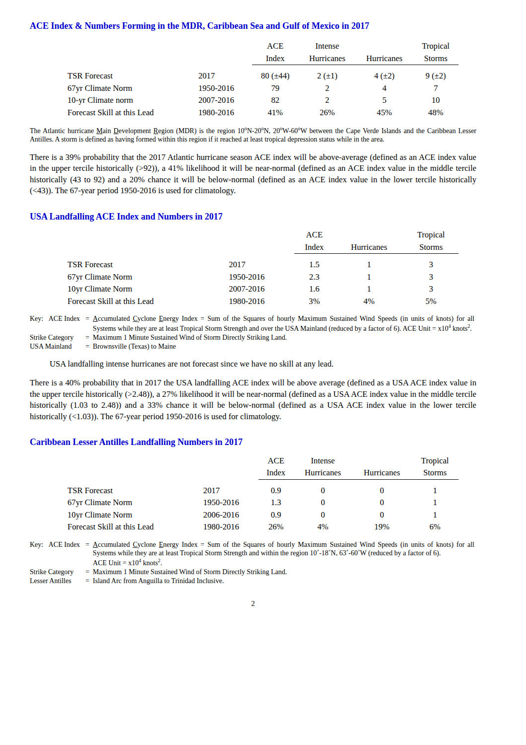ACE Index & Numbers Forming in the MDR, Caribbean Sea and Gulf of Mexico in 2017
| | | ACE | Intense | | Tropical |
| --- | --- | --- | --- | --- | --- |
| | | Index | Hurricanes | Hurricanes | Storms |
| TSR Forecast | 2017 | 80 (±44) | 2 (±1) | 4 (±2) | 9 (±2) |
| 67yr Climate Norm | 1950-2016 | 79 | 2 | 4 | 7 |
| 10-yr Climate norm | 2007-2016 | 82 | 2 | 5 | 10 |
| Forecast Skill at this Lead | 1980-2016 | 41% | 26% | 45% | 48% |
The Atlantic hurricane Main Development Region (MDR) is the region 10oN-20oN, 20oW-60oW between the Cape Verde Islands and the Caribbean Lesser Antilles. A storm is defined as having formed within this region if it reached at least tropical depression status while in the area.
There is a 39% probability that the 2017 Atlantic hurricane season ACE index will be above-average (defined as an ACE index value in the upper tercile historically (>92)), a 41% likelihood it will be near-normal (defined as an ACE index value in the middle tercile historically (43 to 92) and a 20% chance it will be below-normal (defined as an ACE index value in the lower tercile historically (<43)). The 67-year period 1950-2016 is used for climatology.
USA Landfalling ACE Index and Numbers in 2017
| | | ACE | | Tropical |
| --- | --- | --- | --- | --- |
| | | Index | Hurricanes | Storms |
| TSR Forecast | 2017 | 1.5 | 1 | 3 |
| 67yr Climate Norm | 1950-2016 | 2.3 | 1 | 3 |
| 10yr Climate Norm | 2007-2016 | 1.6 | 1 | 3 |
| Forecast Skill at this Lead | 1980-2016 | 3% | 4% | 5% |
| Key: ACE Index | = | A ccumulated C yclone E nergy Index = Sum of the Squares of hourly Maximum Sustained Wind Speeds (in units of knots) for all Systems while they are at least Tropical Storm Strength and over the USA Mainland (reduced by a factor of 6). ACE Unit = x10 4 knots 2 . |
| Strike Category | = | Maximum 1 Minute Sustained Wind of Storm Directly Striking Land. |
| USA Mainland | = | Brownsville (Texas) to Maine |
USA landfalling intense hurricanes are not forecast since we have no skill at any lead.
There is a 40% probability that in 2017 the USA landfalling ACE index will be above average (defined as a USA ACE index value in the upper tercile historically (>2.48)), a 27% likelihood it will be near-normal (defined as a USA ACE index value in the middle tercile historically (1.03 to 2.48)) and a 33% chance it will be below-normal (defined as a USA ACE index value in the lower tercile historically (<1.03)). The 67-year period 1950-2016 is used for climatology.
Caribbean Lesser Antilles Landfalling Numbers in 2017
| | | ACE | Intense | | Tropical |
| --- | --- | --- | --- | --- | --- |
| | | Index | Hurricanes | Hurricanes | Storms |
| TSR Forecast | 2017 | 0.9 | 0 | 0 | 1 |
| 67yr Climate Norm | 1950-2016 | 1.3 | 0 | 0 | 1 |
| 10yr Climate Norm | 2006-2016 | 0.9 | 0 | 0 | 1 |
| Forecast Skill at this Lead | 1980-2016 | 26% | 4% | 19% | 6% |
| Key: ACE Index | = | A ccumulated C yclone E nergy Index = Sum of the Squares of hourly Maximum Sustained Wind Speeds (in units of knots) for all Systems while they are at least Tropical Storm Strength and within the region 10˚-18˚N, 63˚-60˚W (reduced by a factor of 6). ACE Unit = x10 4 knots 2 . |
| Strike Category | = | Maximum 1 Minute Sustained Wind of Storm Directly Striking Land. |
| Lesser Antilles | = | Island Arc from Anguilla to Trinidad Inclusive. |
2